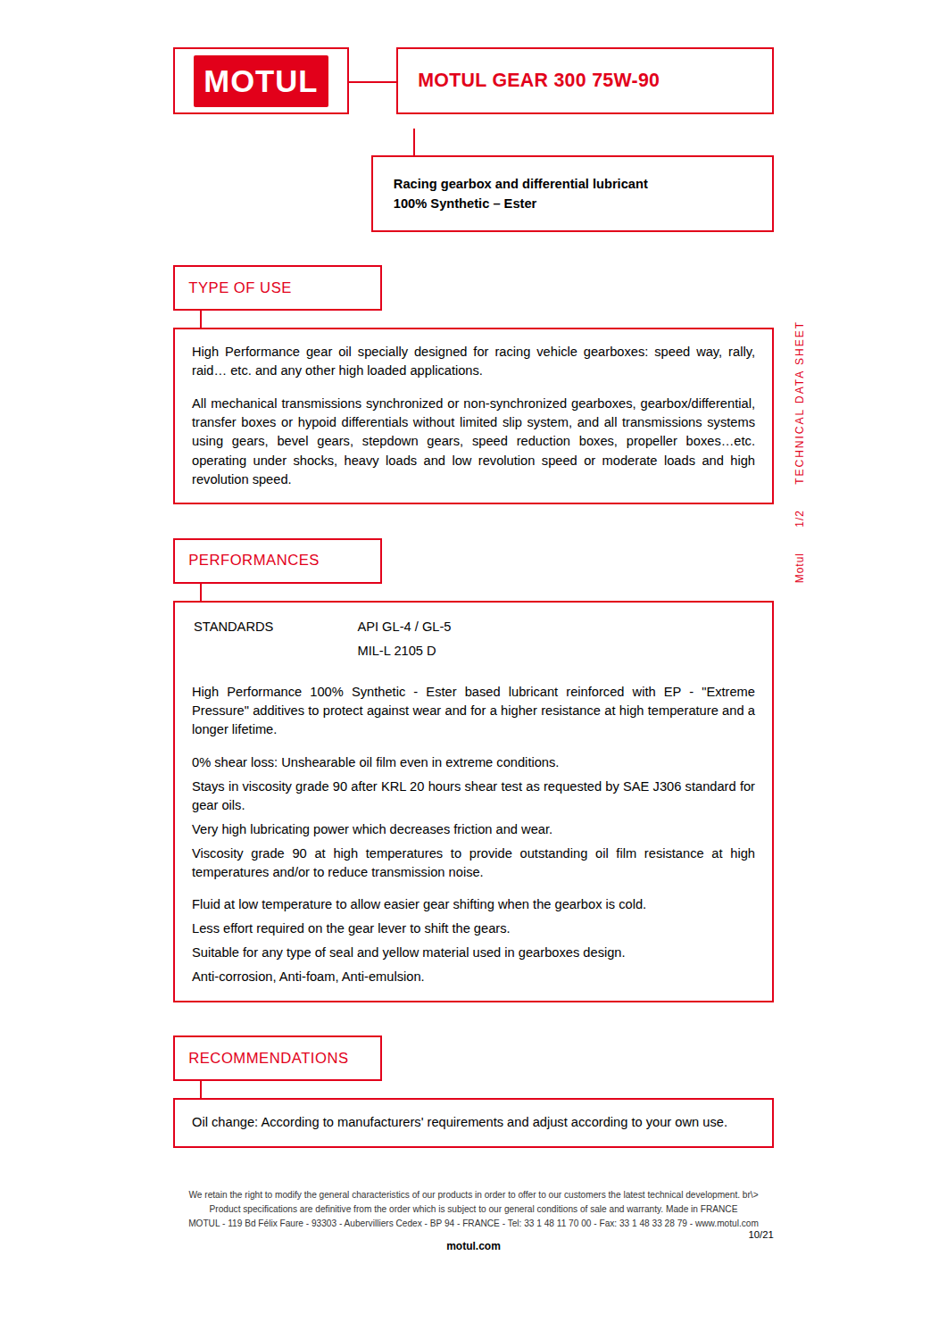MOTUL
MOTUL GEAR 300 75W-90
Racing gearbox and differential lubricant
100% Synthetic – Ester
TECHNICAL DATA SHEET
1/2
Motul
TYPE OF USE
High Performance gear oil specially designed for racing vehicle gearboxes: speed way, rally, raid… etc. and any other high loaded applications.
All mechanical transmissions synchronized or non-synchronized gearboxes, gearbox/differential, transfer boxes or hypoid differentials without limited slip system, and all transmissions systems using gears, bevel gears, stepdown gears, speed reduction boxes, propeller boxes…etc. operating under shocks, heavy loads and low revolution speed or moderate loads and high revolution speed.
PERFORMANCES
| STANDARDS | API GL-4 / GL-5 |
| | MIL-L 2105 D |
High Performance 100% Synthetic - Ester based lubricant reinforced with EP - "Extreme Pressure" additives to protect against wear and for a higher resistance at high temperature and a longer lifetime.
0% shear loss: Unshearable oil film even in extreme conditions.
Stays in viscosity grade 90 after KRL 20 hours shear test as requested by SAE J306 standard for gear oils.
Very high lubricating power which decreases friction and wear.
Viscosity grade 90 at high temperatures to provide outstanding oil film resistance at high temperatures and/or to reduce transmission noise.
Fluid at low temperature to allow easier gear shifting when the gearbox is cold.
Less effort required on the gear lever to shift the gears.
Suitable for any type of seal and yellow material used in gearboxes design.
Anti-corrosion, Anti-foam, Anti-emulsion.
RECOMMENDATIONS
Oil change: According to manufacturers' requirements and adjust according to your own use.
10/21
We retain the right to modify the general characteristics of our products in order to offer to our customers the latest technical development. br\>
Product specifications are definitive from the order which is subject to our general conditions of sale and warranty. Made in FRANCE
MOTUL - 119 Bd Félix Faure - 93303 - Aubervilliers Cedex - BP 94 - FRANCE - Tel: 33 1 48 11 70 00 - Fax: 33 1 48 33 28 79 - www.motul.com
motul.com